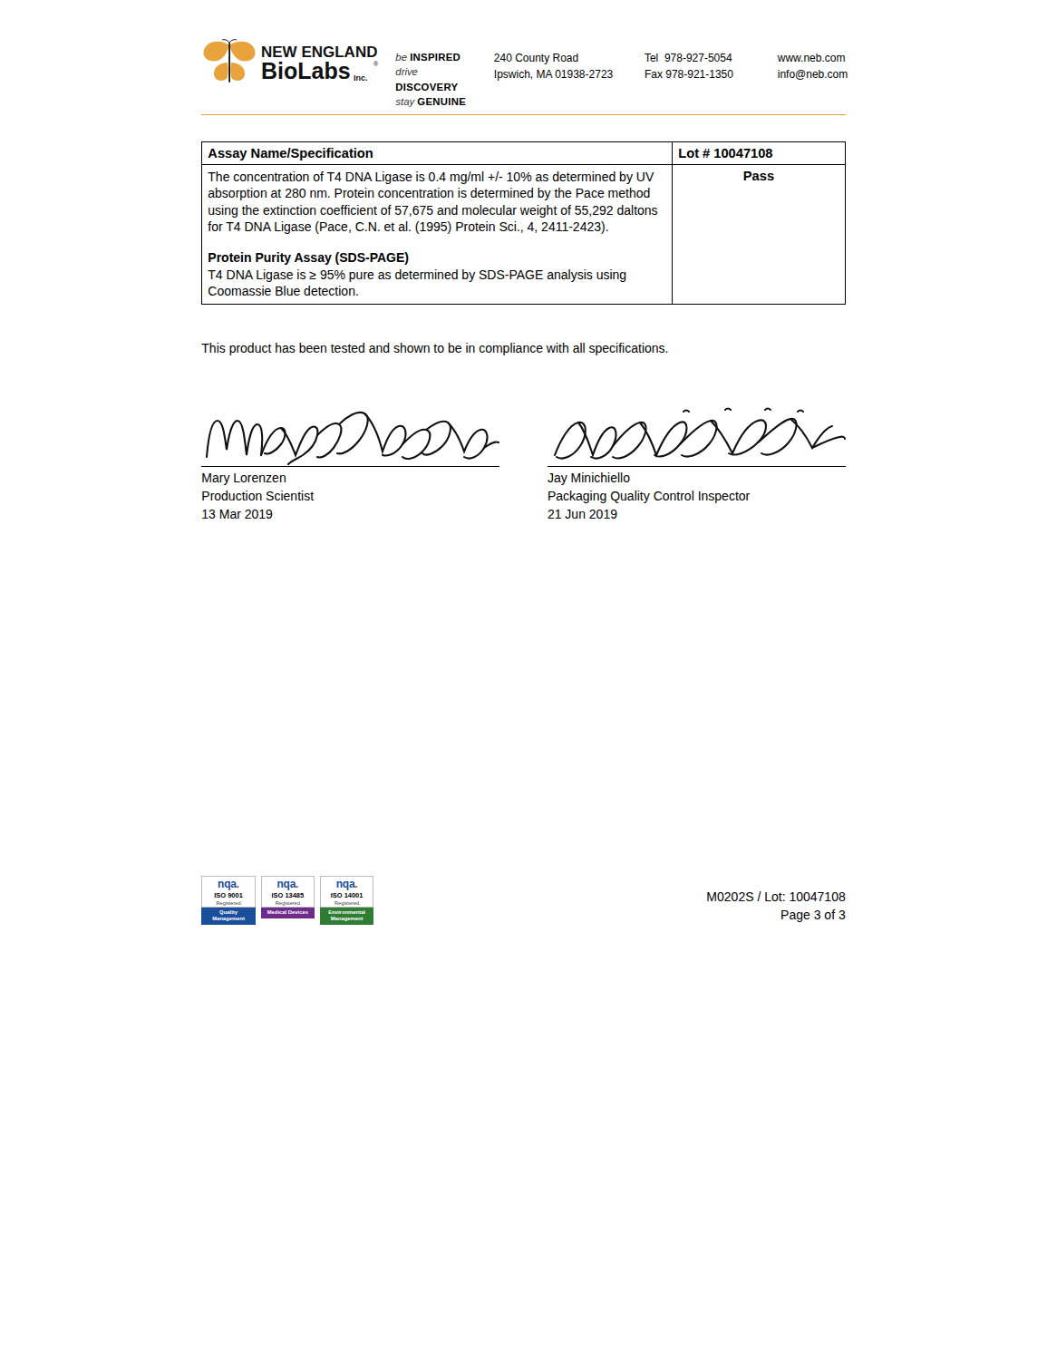NEW ENGLAND BioLabs Inc. ®
be INSPIRED
drive DISCOVERY
stay GENUINE
240 County Road
Ipswich, MA 01938-2723
Tel 978-927-5054
Fax 978-921-1350
www.neb.com
info@neb.com
| Assay Name/Specification | Lot # 10047108 |
| --- | --- |
| The concentration of T4 DNA Ligase is 0.4 mg/ml +/- 10% as determined by UV absorption at 280 nm. Protein concentration is determined by the Pace method using the extinction coefficient of 57,675 and molecular weight of 55,292 daltons for T4 DNA Ligase (Pace, C.N. et al. (1995) Protein Sci., 4, 2411-2423). Protein Purity Assay (SDS-PAGE) T4 DNA Ligase is ≥ 95% pure as determined by SDS-PAGE analysis using Coomassie Blue detection. | Pass |
This product has been tested and shown to be in compliance with all specifications.
Mary Lorenzen
Production Scientist
13 Mar 2019
Jay Minichiello
Packaging Quality Control Inspector
21 Jun 2019
nqa.
ISO 9001
Registered
Quality
Management
nqa.
ISO 13485
Registered
Medical Devices
nqa.
ISO 14001
Registered
Environmental
Management
M0202S / Lot: 10047108
Page 3 of 3